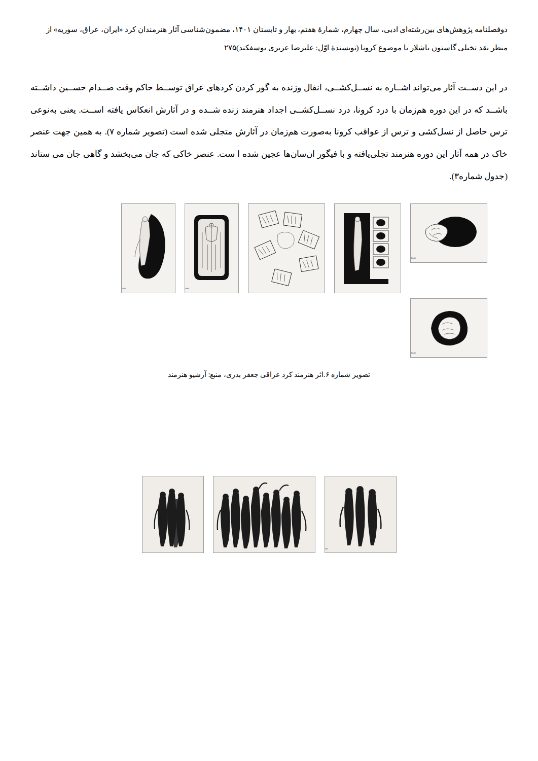دوفصلنامه پژوهش‌های بین‌رشته‌ای ادبی، سال چهارم، شمارهٔ هفتم، بهار و تابستان ۱۴۰۱، مضمون‌شناسی آثار هنرمندان کرد «ایران، عراق، سوریه» از منظر نقد تخیلی گاستون باشلار با موضوع کرونا (نویسندهٔ اوّل: علیرضا عزیزی یوسفکند)۲۷۵
در این دســت آثار می‌تواند اشــاره به نســل‌کشــی، انفال وزنده به گور کردن کردهای عراق توســط حاکم وقت صــدام حســین داشــته باشــد که در این دوره هم‌زمان با درد کرونا، درد نســل‌کشــی اجداد هنرمند زنده شــده و در آثارش انعکاس یافته اســت. یعنی به‌نوعی ترس حاصل از نسل‌کشی و ترس از عواقب کرونا به‌صورت هم‌زمان در آثارش متجلی شده است (تصویر شماره ۷). به همین جهت عنصر خاک در همه آثار این دوره هنرمند تجلی‌یافته و با فیگور ان‌سان‌ها عجین شده ا ست. عنصر خاکی که جان می‌بخشد و گاهی جان می ستاند (جدول شماره۳).
Jaafar Badri
Badri
Jaafar Badri
Jaafar Badri
تصویر شماره ۶.اثر هنرمند کرد عراقی جعفر بدری، منبع: آرشیو هنرمند
Badri